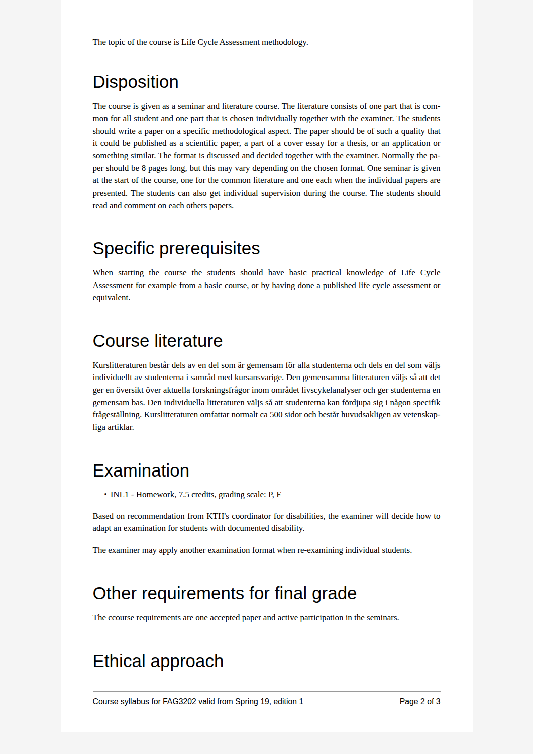The topic of the course is Life Cycle Assessment methodology.
Disposition
The course is given as a seminar and literature course. The literature consists of one part that is common for all student and one part that is chosen individually together with the examiner. The students should write a paper on a specific methodological aspect. The paper should be of such a quality that it could be published as a scientific paper, a part of a cover essay for a thesis, or an application or something similar. The format is discussed and decided together with the examiner. Normally the paper should be 8 pages long, but this may vary depending on the chosen format. One seminar is given at the start of the course, one for the common literature and one each when the individual papers are presented. The students can also get individual supervision during the course. The students should read and comment on each others papers.
Specific prerequisites
When starting the course the students should have basic practical knowledge of Life Cycle Assessment for example from a basic course, or by having done a published life cycle assessment or equivalent.
Course literature
Kurslitteraturen består dels av en del som är gemensam för alla studenterna och dels en del som väljs individuellt av studenterna i samråd med kursansvarige. Den gemensamma litteraturen väljs så att det ger en översikt över aktuella forskningsfrågor inom området livscykelanalyser och ger studenterna en gemensam bas. Den individuella litteraturen väljs så att studenterna kan fördjupa sig i någon specifik frågeställning. Kurslitteraturen omfattar normalt ca 500 sidor och består huvudsakligen av vetenskapliga artiklar.
Examination
INL1 - Homework, 7.5 credits, grading scale: P, F
Based on recommendation from KTH's coordinator for disabilities, the examiner will decide how to adapt an examination for students with documented disability.
The examiner may apply another examination format when re-examining individual students.
Other requirements for final grade
The ccourse requirements are one accepted paper and active participation in the seminars.
Ethical approach
Course syllabus for FAG3202 valid from Spring 19, edition 1
Page 2 of 3